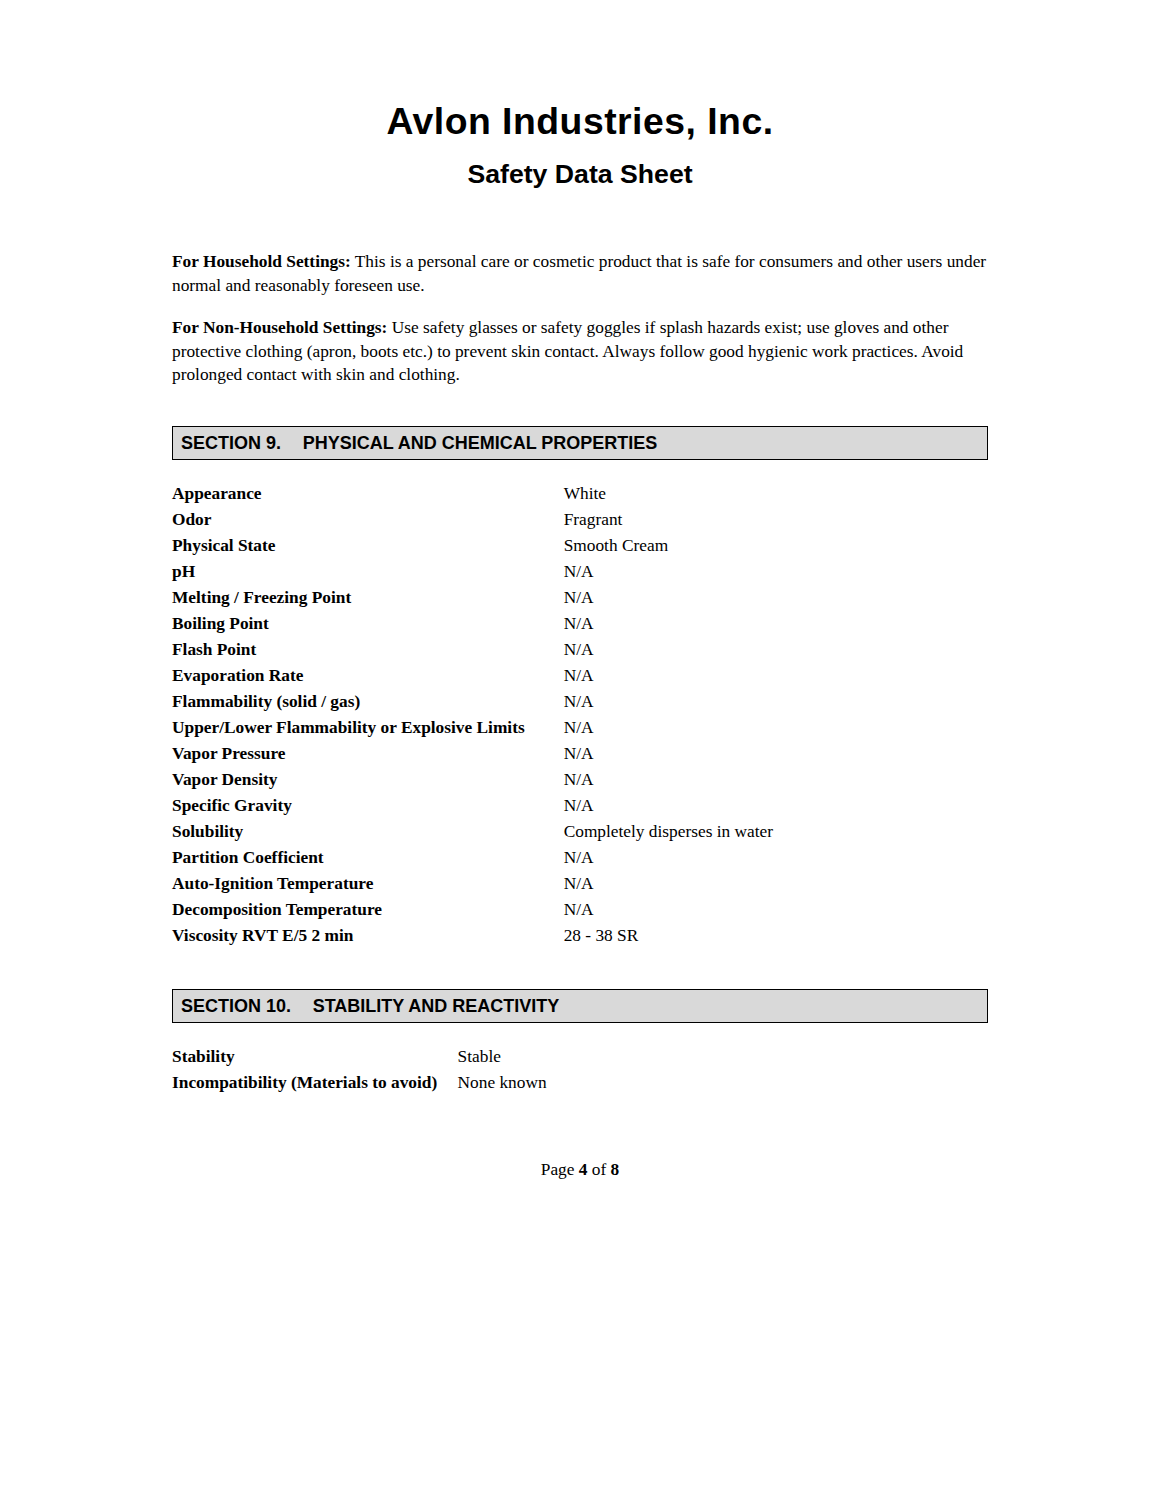Avlon Industries, Inc.
Safety Data Sheet
For Household Settings: This is a personal care or cosmetic product that is safe for consumers and other users under normal and reasonably foreseen use.
For Non-Household Settings: Use safety glasses or safety goggles if splash hazards exist; use gloves and other protective clothing (apron, boots etc.) to prevent skin contact. Always follow good hygienic work practices. Avoid prolonged contact with skin and clothing.
SECTION 9. PHYSICAL AND CHEMICAL PROPERTIES
| Appearance | White |
| Odor | Fragrant |
| Physical State | Smooth Cream |
| pH | N/A |
| Melting / Freezing Point | N/A |
| Boiling Point | N/A |
| Flash Point | N/A |
| Evaporation Rate | N/A |
| Flammability (solid / gas) | N/A |
| Upper/Lower Flammability or Explosive Limits | N/A |
| Vapor Pressure | N/A |
| Vapor Density | N/A |
| Specific Gravity | N/A |
| Solubility | Completely disperses in water |
| Partition Coefficient | N/A |
| Auto-Ignition Temperature | N/A |
| Decomposition Temperature | N/A |
| Viscosity RVT E/5 2 min | 28 - 38 SR |
SECTION 10. STABILITY AND REACTIVITY
| Stability | Stable |
| Incompatibility (Materials to avoid) | None known |
Page 4 of 8